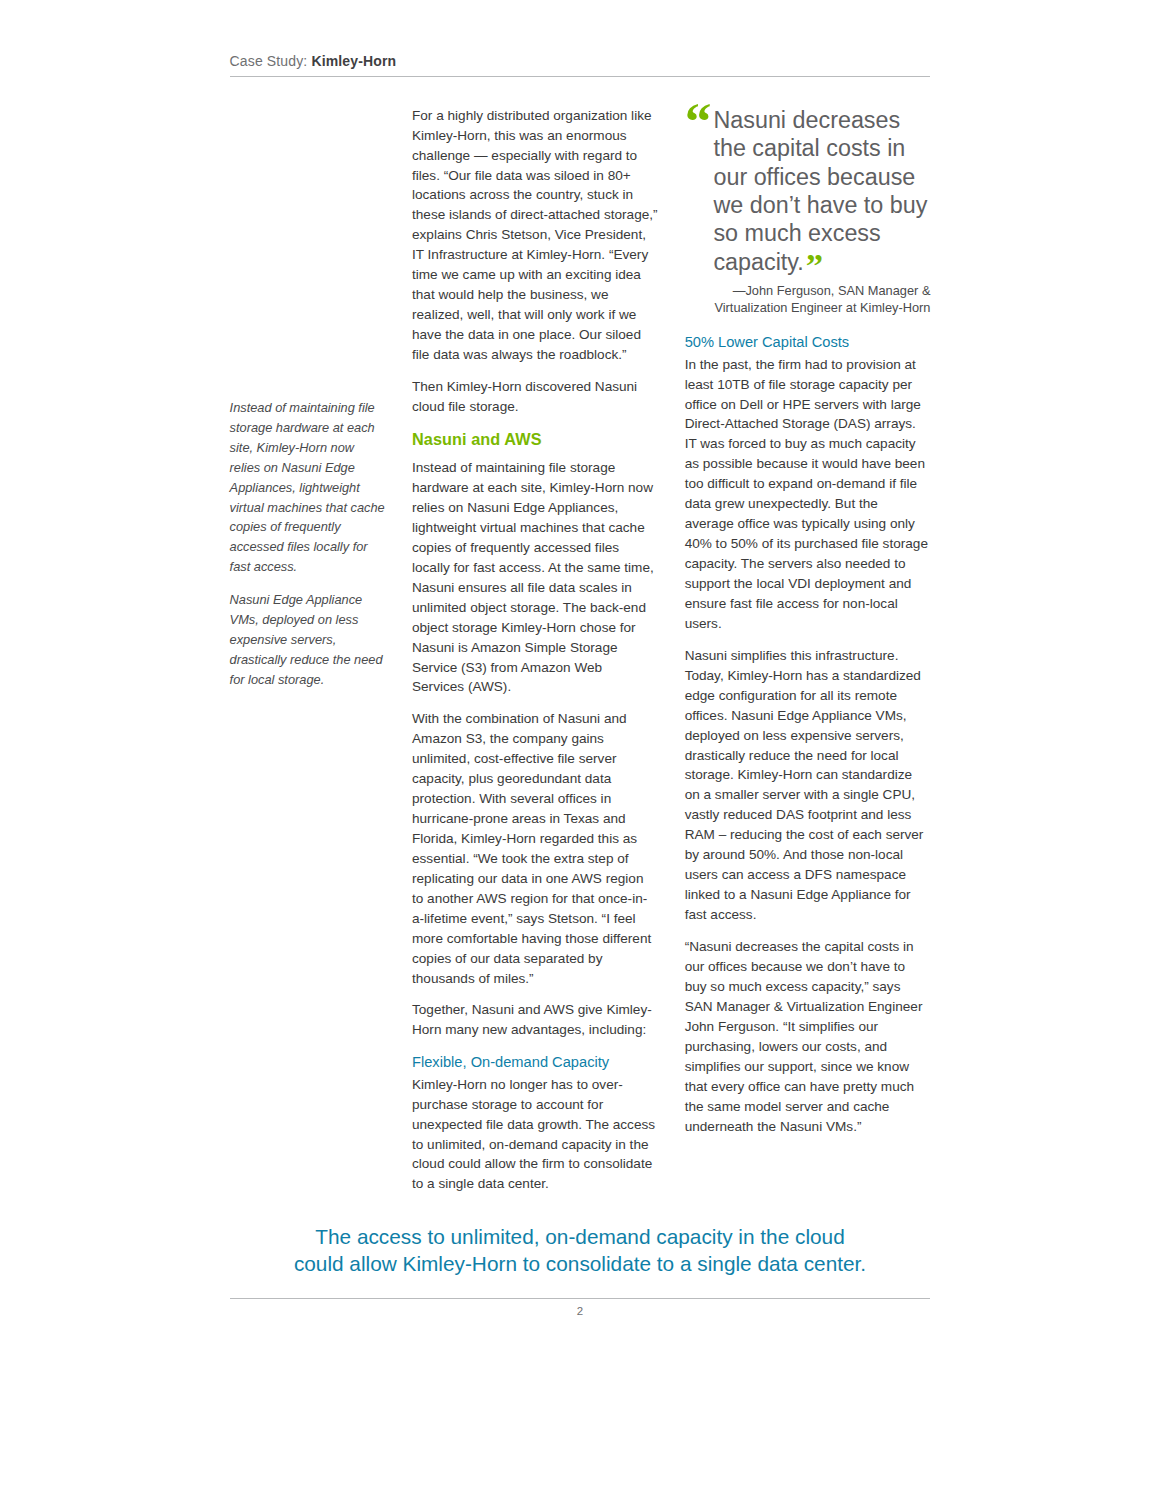Case Study: Kimley-Horn
Instead of maintaining file storage hardware at each site, Kimley-Horn now relies on Nasuni Edge Appliances, lightweight virtual machines that cache copies of frequently accessed files locally for fast access.
Nasuni Edge Appliance VMs, deployed on less expensive servers, drastically reduce the need for local storage.
For a highly distributed organization like Kimley-Horn, this was an enormous challenge — especially with regard to files. “Our file data was siloed in 80+ locations across the country, stuck in these islands of direct-attached storage,” explains Chris Stetson, Vice President, IT Infrastructure at Kimley-Horn. “Every time we came up with an exciting idea that would help the business, we realized, well, that will only work if we have the data in one place. Our siloed file data was always the roadblock.”
Then Kimley-Horn discovered Nasuni cloud file storage.
Nasuni and AWS
Instead of maintaining file storage hardware at each site, Kimley-Horn now relies on Nasuni Edge Appliances, lightweight virtual machines that cache copies of frequently accessed files locally for fast access. At the same time, Nasuni ensures all file data scales in unlimited object storage. The back-end object storage Kimley-Horn chose for Nasuni is Amazon Simple Storage Service (S3) from Amazon Web Services (AWS).
With the combination of Nasuni and Amazon S3, the company gains unlimited, cost-effective file server capacity, plus georedundant data protection. With several offices in hurricane-prone areas in Texas and Florida, Kimley-Horn regarded this as essential. “We took the extra step of replicating our data in one AWS region to another AWS region for that once-in-a-lifetime event,” says Stetson. “I feel more comfortable having those different copies of our data separated by thousands of miles.”
Together, Nasuni and AWS give Kimley-Horn many new advantages, including:
Flexible, On-demand Capacity
Kimley-Horn no longer has to over-purchase storage to account for unexpected file data growth. The access to unlimited, on-demand capacity in the cloud could allow the firm to consolidate to a single data center.
“
Nasuni decreases the capital costs in our offices because we don’t have to buy so much excess capacity.”
—John Ferguson, SAN Manager &
Virtualization Engineer at Kimley-Horn
50% Lower Capital Costs
In the past, the firm had to provision at least 10TB of file storage capacity per office on Dell or HPE servers with large Direct-Attached Storage (DAS) arrays. IT was forced to buy as much capacity as possible because it would have been too difficult to expand on-demand if file data grew unexpectedly. But the average office was typically using only 40% to 50% of its purchased file storage capacity. The servers also needed to support the local VDI deployment and ensure fast file access for non-local users.
Nasuni simplifies this infrastructure. Today, Kimley-Horn has a standardized edge configuration for all its remote offices. Nasuni Edge Appliance VMs, deployed on less expensive servers, drastically reduce the need for local storage. Kimley-Horn can standardize on a smaller server with a single CPU, vastly reduced DAS footprint and less RAM – reducing the cost of each server by around 50%. And those non-local users can access a DFS namespace linked to a Nasuni Edge Appliance for fast access.
“Nasuni decreases the capital costs in our offices because we don’t have to buy so much excess capacity,” says SAN Manager & Virtualization Engineer John Ferguson. “It simplifies our purchasing, lowers our costs, and simplifies our support, since we know that every office can have pretty much the same model server and cache underneath the Nasuni VMs.”
The access to unlimited, on-demand capacity in the cloud
could allow Kimley-Horn to consolidate to a single data center.
2